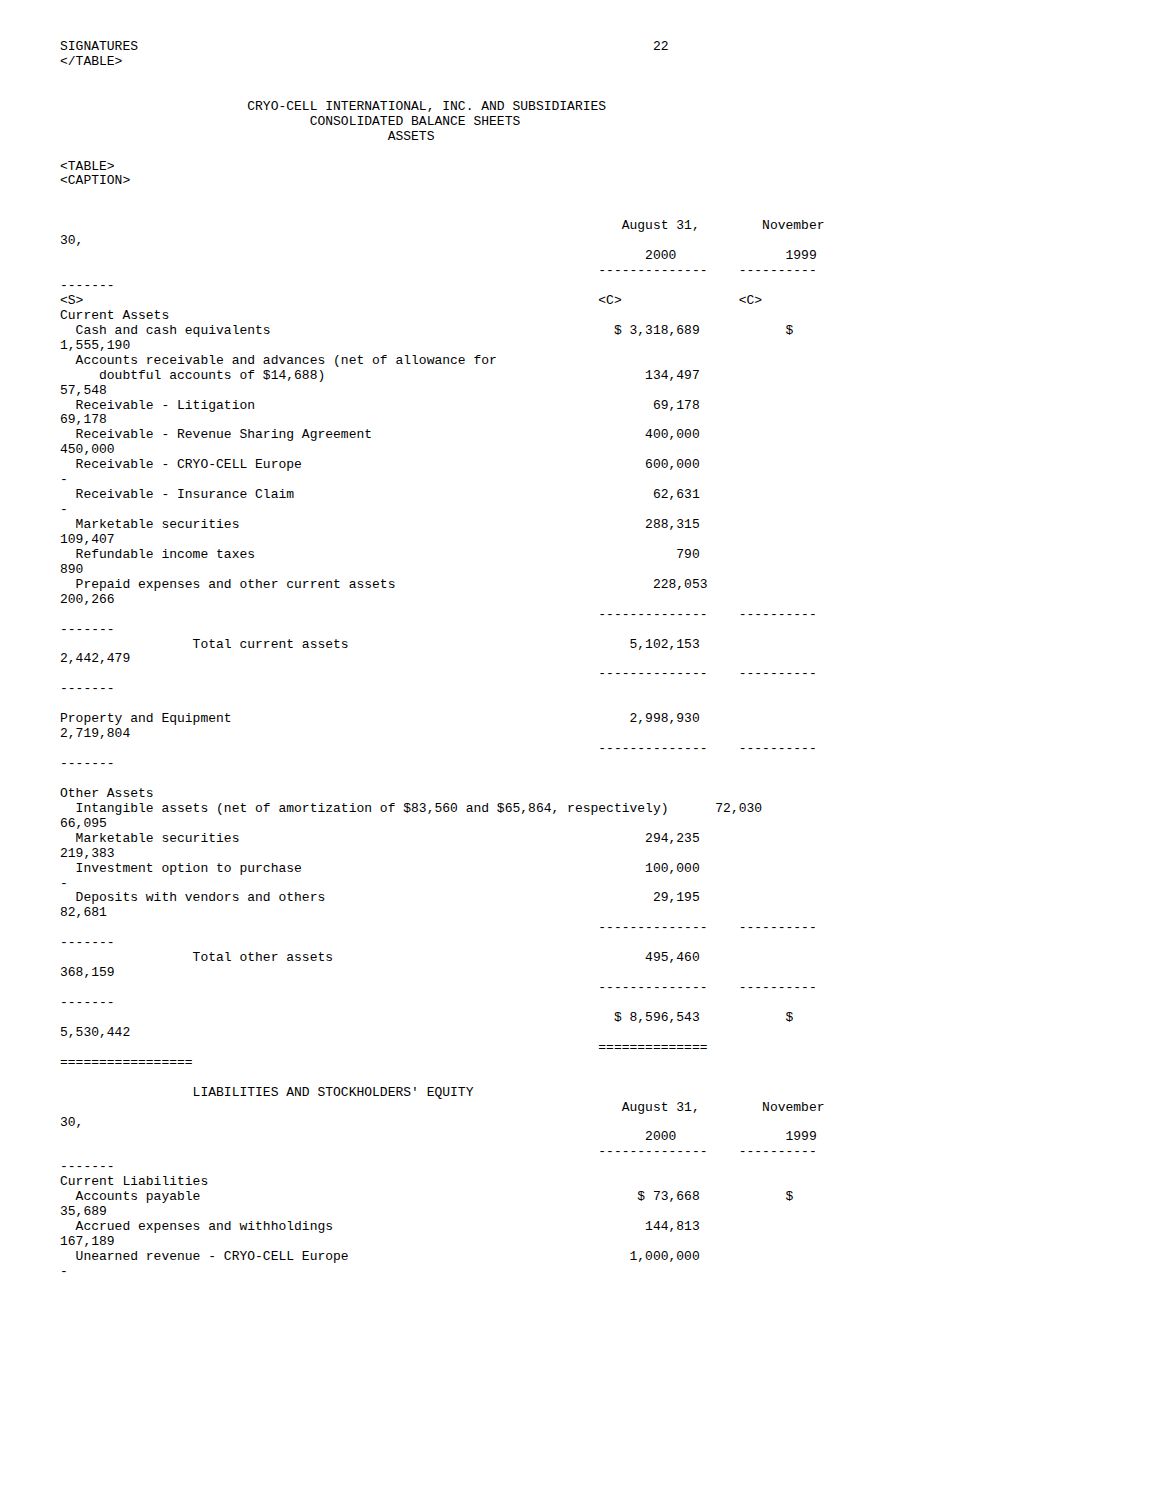SIGNATURES                                                                  22
</TABLE>


                        CRYO-CELL INTERNATIONAL, INC. AND SUBSIDIARIES
                                CONSOLIDATED BALANCE SHEETS
                                          ASSETS

<TABLE>
<CAPTION>


                                                                        August 31,        November
30,
                                                                           2000              1999
                                                                     --------------    ----------
-------
<S>                                                                  <C>               <C>
Current Assets
  Cash and cash equivalents                                            $ 3,318,689           $
1,555,190
  Accounts receivable and advances (net of allowance for
     doubtful accounts of $14,688)                                         134,497
57,548
  Receivable - Litigation                                                   69,178
69,178
  Receivable - Revenue Sharing Agreement                                   400,000
450,000
  Receivable - CRYO-CELL Europe                                            600,000
-
  Receivable - Insurance Claim                                              62,631
-
  Marketable securities                                                    288,315
109,407
  Refundable income taxes                                                      790
890
  Prepaid expenses and other current assets                                 228,053
200,266
                                                                     --------------    ----------
-------
                 Total current assets                                    5,102,153
2,442,479
                                                                     --------------    ----------
-------

Property and Equipment                                                   2,998,930
2,719,804
                                                                     --------------    ----------
-------

Other Assets
  Intangible assets (net of amortization of $83,560 and $65,864, respectively)      72,030
66,095
  Marketable securities                                                    294,235
219,383
  Investment option to purchase                                            100,000
-
  Deposits with vendors and others                                          29,195
82,681
                                                                     --------------    ----------
-------
                 Total other assets                                        495,460
368,159
                                                                     --------------    ----------
-------
                                                                       $ 8,596,543           $
5,530,442
                                                                     ==============
=================

                 LIABILITIES AND STOCKHOLDERS' EQUITY
                                                                        August 31,        November
30,
                                                                           2000              1999
                                                                     --------------    ----------
-------
Current Liabilities
  Accounts payable                                                        $ 73,668           $
35,689
  Accrued expenses and withholdings                                        144,813
167,189
  Unearned revenue - CRYO-CELL Europe                                    1,000,000
-